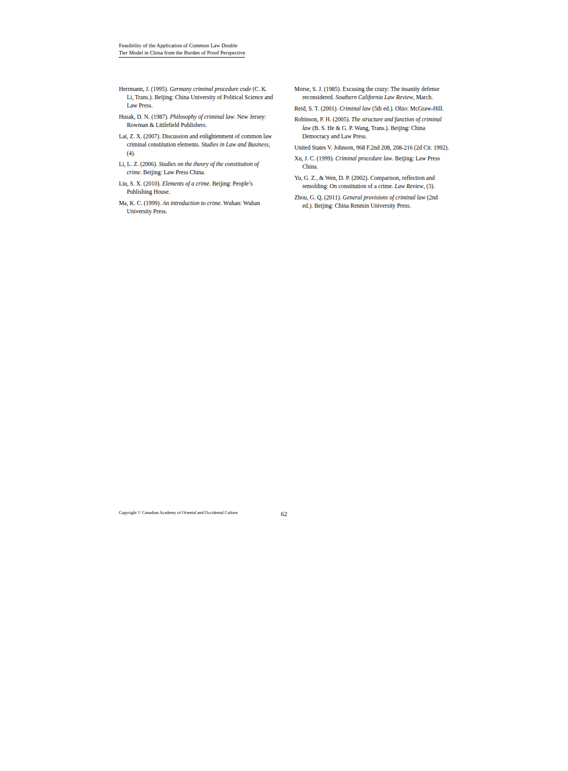Feasibility of the Application of Common Law Double Tier Model in China from the Burden of Proof Perspective
Herrmann, J. (1995). Germany criminal procedure code (C. K. Li, Trans.). Beijing: China University of Political Science and Law Press.
Husak, D. N. (1987). Philosophy of criminal law. New Jersey: Rowman & Littlefield Publishers.
Lai, Z. X. (2007). Discussion and enlightenment of common law criminal constitution elements. Studies in Law and Business, (4).
Li, L. Z. (2006). Studies on the theory of the constitution of crime. Beijing: Law Press China.
Liu, S. X. (2010). Elements of a crime. Beijing: People’s Publishing House.
Ma, K. C. (1999). An introduction to crime. Wuhan: Wuhan University Press.
Morse, S. J. (1985). Excusing the crazy: The insanity defense reconsidered. Southern California Law Review, March.
Reid, S. T. (2001). Criminal law (5th ed.). Ohio: McGraw-Hill.
Robinson, P. H. (2005). The structure and function of criminal law (B. S. He & G. P. Wang, Trans.). Beijing: China Democracy and Law Press.
United States V. Johnson, 968 F.2nd 208, 208-216 (2d Cir. 1992).
Xu, J. C. (1999). Criminal procedure law. Beijing: Law Press China.
Yu, G. Z., & Wen, D. P. (2002). Comparison, reflection and remolding: On constitution of a crime. Law Review, (3).
Zhou, G. Q. (2011). General provisions of criminal law (2nd ed.). Beijing: China Renmin University Press.
Copyright © Canadian Academy of Oriental and Occidental Culture 62